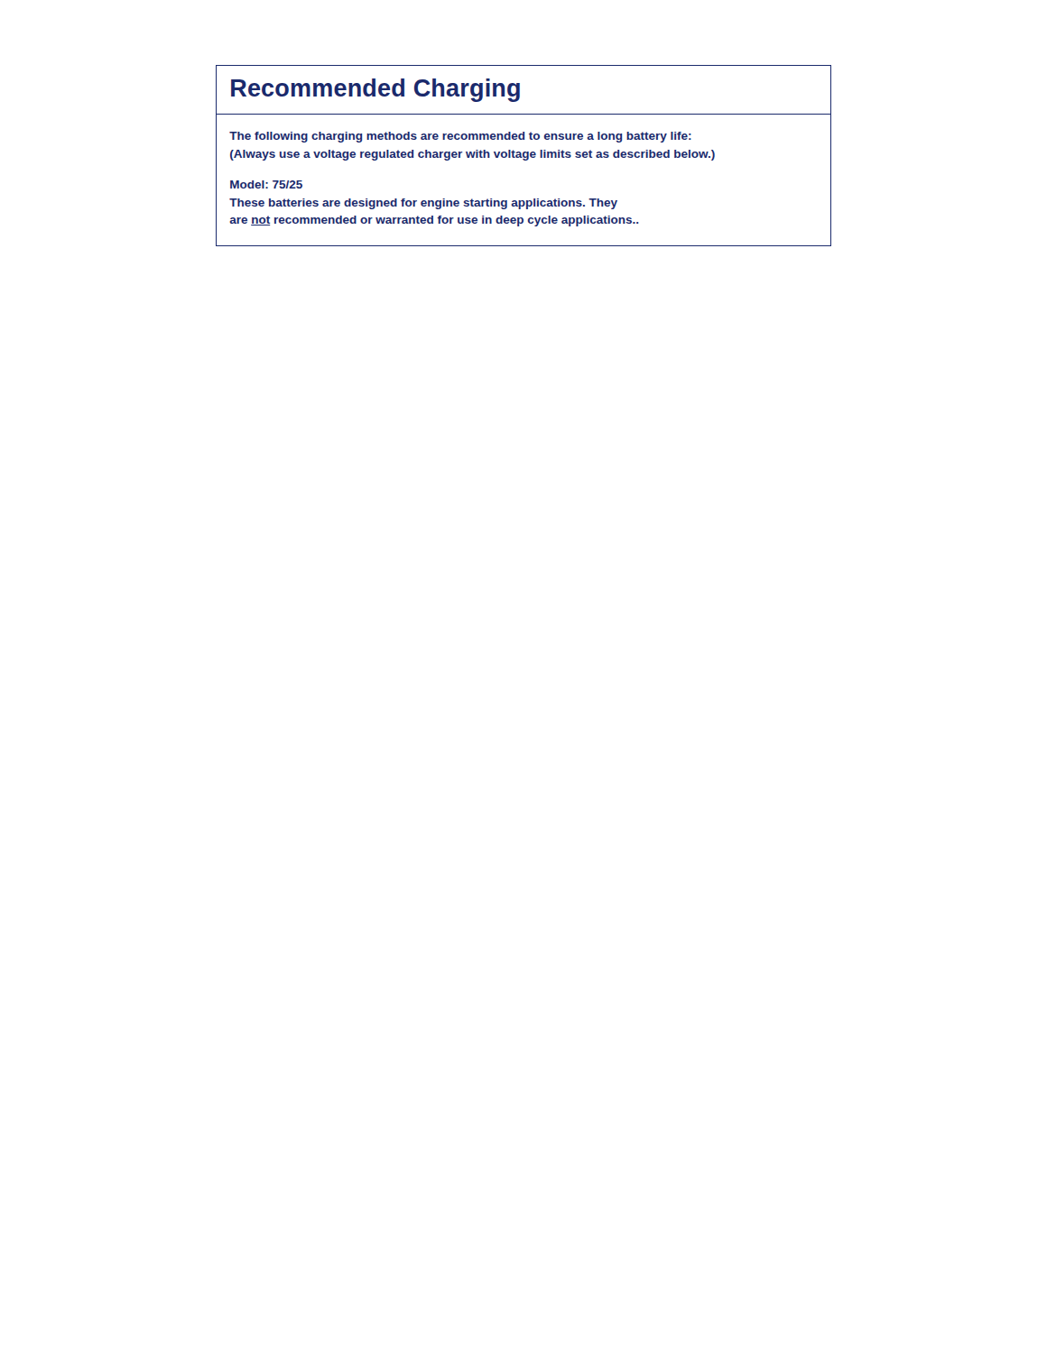Recommended Charging
The following charging methods are recommended to ensure a long battery life:
(Always use a voltage regulated charger with voltage limits set as described below.)
Model: 75/25
These batteries are designed for engine starting applications. They
are not recommended or warranted for use in deep cycle applications..